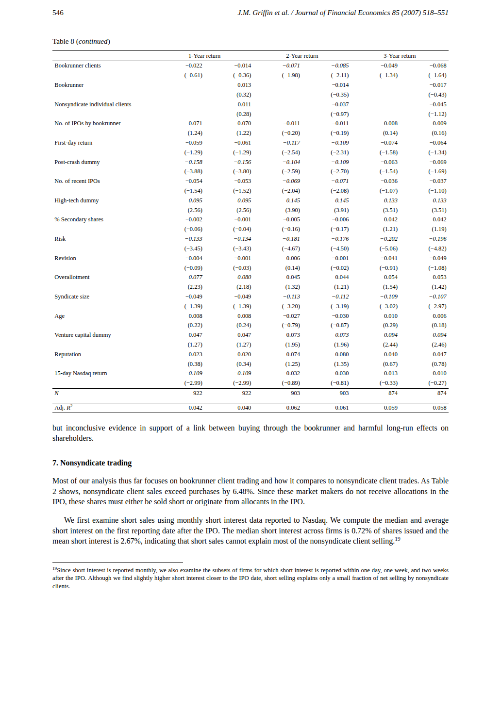546 J.M. Griffin et al. / Journal of Financial Economics 85 (2007) 518–551
Table 8 (continued)
| | 1-Year return | 2-Year return | 3-Year return |
| --- | --- | --- | --- |
| Bookrunner clients | −0.022 | −0.014 | −0.071 | −0.085 | −0.049 | −0.068 |
| | (−0.61) | (−0.36) | (−1.98) | (−2.11) | (−1.34) | (−1.64) |
| Bookrunner | | 0.013 | | −0.014 | | −0.017 |
| | | (0.32) | | (−0.35) | | (−0.43) |
| Nonsyndicate individual clients | | 0.011 | | −0.037 | | −0.045 |
| | | (0.28) | | (−0.97) | | (−1.12) |
| No. of IPOs by bookrunner | 0.071 | 0.070 | −0.011 | −0.011 | 0.008 | 0.009 |
| | (1.24) | (1.22) | (−0.20) | (−0.19) | (0.14) | (0.16) |
| First-day return | −0.059 | −0.061 | −0.117 | −0.109 | −0.074 | −0.064 |
| | (−1.29) | (−1.29) | (−2.54) | (−2.31) | (−1.58) | (−1.34) |
| Post-crash dummy | −0.158 | −0.156 | −0.104 | −0.109 | −0.063 | −0.069 |
| | (−3.88) | (−3.80) | (−2.59) | (−2.70) | (−1.54) | (−1.69) |
| No. of recent IPOs | −0.054 | −0.053 | −0.069 | −0.071 | −0.036 | −0.037 |
| | (−1.54) | (−1.52) | (−2.04) | (−2.08) | (−1.07) | (−1.10) |
| High-tech dummy | 0.095 | 0.095 | 0.145 | 0.145 | 0.133 | 0.133 |
| | (2.56) | (2.56) | (3.90) | (3.91) | (3.51) | (3.51) |
| % Secondary shares | −0.002 | −0.001 | −0.005 | −0.006 | 0.042 | 0.042 |
| | (−0.06) | (−0.04) | (−0.16) | (−0.17) | (1.21) | (1.19) |
| Risk | −0.133 | −0.134 | −0.181 | −0.176 | −0.202 | −0.196 |
| | (−3.45) | (−3.43) | (−4.67) | (−4.50) | (−5.06) | (−4.82) |
| Revision | −0.004 | −0.001 | 0.006 | −0.001 | −0.041 | −0.049 |
| | (−0.09) | (−0.03) | (0.14) | (−0.02) | (−0.91) | (−1.08) |
| Overallotment | 0.077 | 0.080 | 0.045 | 0.044 | 0.054 | 0.053 |
| | (2.23) | (2.18) | (1.32) | (1.21) | (1.54) | (1.42) |
| Syndicate size | −0.049 | −0.049 | −0.113 | −0.112 | −0.109 | −0.107 |
| | (−1.39) | (−1.39) | (−3.20) | (−3.19) | (−3.02) | (−2.97) |
| Age | 0.008 | 0.008 | −0.027 | −0.030 | 0.010 | 0.006 |
| | (0.22) | (0.24) | (−0.79) | (−0.87) | (0.29) | (0.18) |
| Venture capital dummy | 0.047 | 0.047 | 0.073 | 0.073 | 0.094 | 0.094 |
| | (1.27) | (1.27) | (1.95) | (1.96) | (2.44) | (2.46) |
| Reputation | 0.023 | 0.020 | 0.074 | 0.080 | 0.040 | 0.047 |
| | (0.38) | (0.34) | (1.25) | (1.35) | (0.67) | (0.78) |
| 15-day Nasdaq return | −0.109 | −0.109 | −0.032 | −0.030 | −0.013 | −0.010 |
| | (−2.99) | (−2.99) | (−0.89) | (−0.81) | (−0.33) | (−0.27) |
| N | 922 | 922 | 903 | 903 | 874 | 874 |
| Adj. R 2 | 0.042 | 0.040 | 0.062 | 0.061 | 0.059 | 0.058 |
but inconclusive evidence in support of a link between buying through the bookrunner and harmful long-run effects on shareholders.
7. Nonsyndicate trading
Most of our analysis thus far focuses on bookrunner client trading and how it compares to nonsyndicate client trades. As Table 2 shows, nonsyndicate client sales exceed purchases by 6.48%. Since these market makers do not receive allocations in the IPO, these shares must either be sold short or originate from allocants in the IPO.
We first examine short sales using monthly short interest data reported to Nasdaq. We compute the median and average short interest on the first reporting date after the IPO. The median short interest across firms is 0.72% of shares issued and the mean short interest is 2.67%, indicating that short sales cannot explain most of the nonsyndicate client selling.19
19Since short interest is reported monthly, we also examine the subsets of firms for which short interest is reported within one day, one week, and two weeks after the IPO. Although we find slightly higher short interest closer to the IPO date, short selling explains only a small fraction of net selling by nonsyndicate clients.